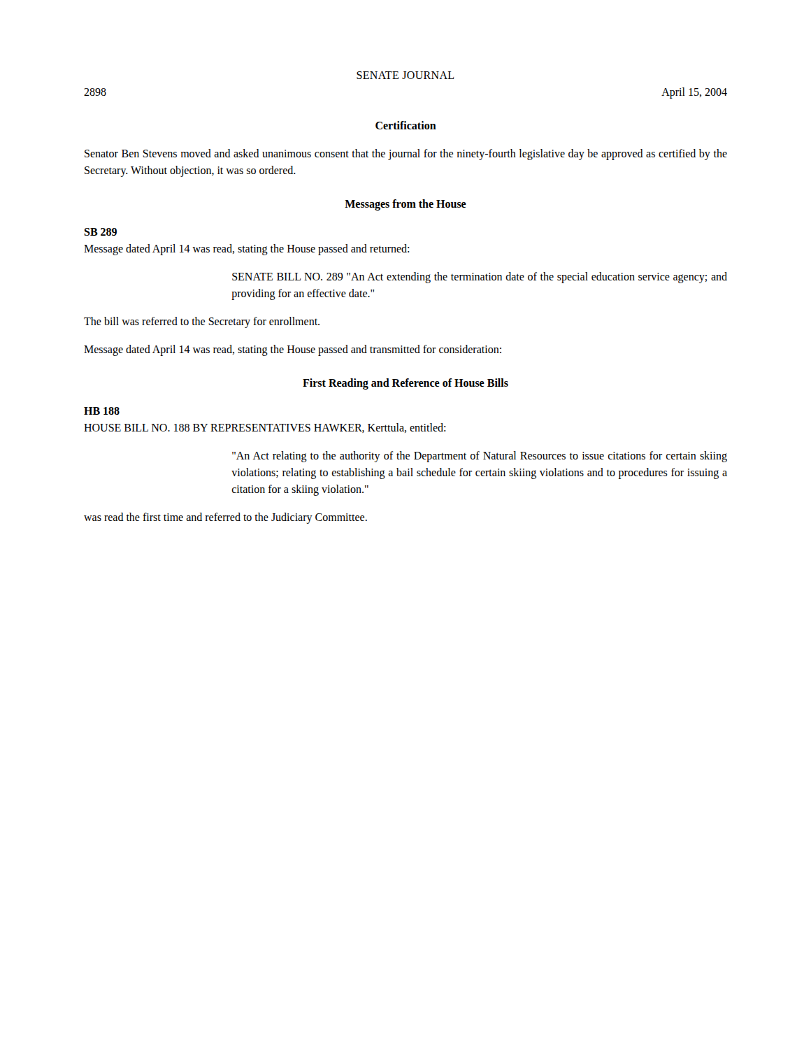SENATE JOURNAL
2898 April 15, 2004
Certification
Senator Ben Stevens moved and asked unanimous consent that the journal for the ninety-fourth legislative day be approved as certified by the Secretary. Without objection, it was so ordered.
Messages from the House
SB 289
Message dated April 14 was read, stating the House passed and returned:
SENATE BILL NO. 289 "An Act extending the termination date of the special education service agency; and providing for an effective date."
The bill was referred to the Secretary for enrollment.
Message dated April 14 was read, stating the House passed and transmitted for consideration:
First Reading and Reference of House Bills
HB 188
HOUSE BILL NO. 188 BY REPRESENTATIVES HAWKER, Kerttula, entitled:
"An Act relating to the authority of the Department of Natural Resources to issue citations for certain skiing violations; relating to establishing a bail schedule for certain skiing violations and to procedures for issuing a citation for a skiing violation."
was read the first time and referred to the Judiciary Committee.